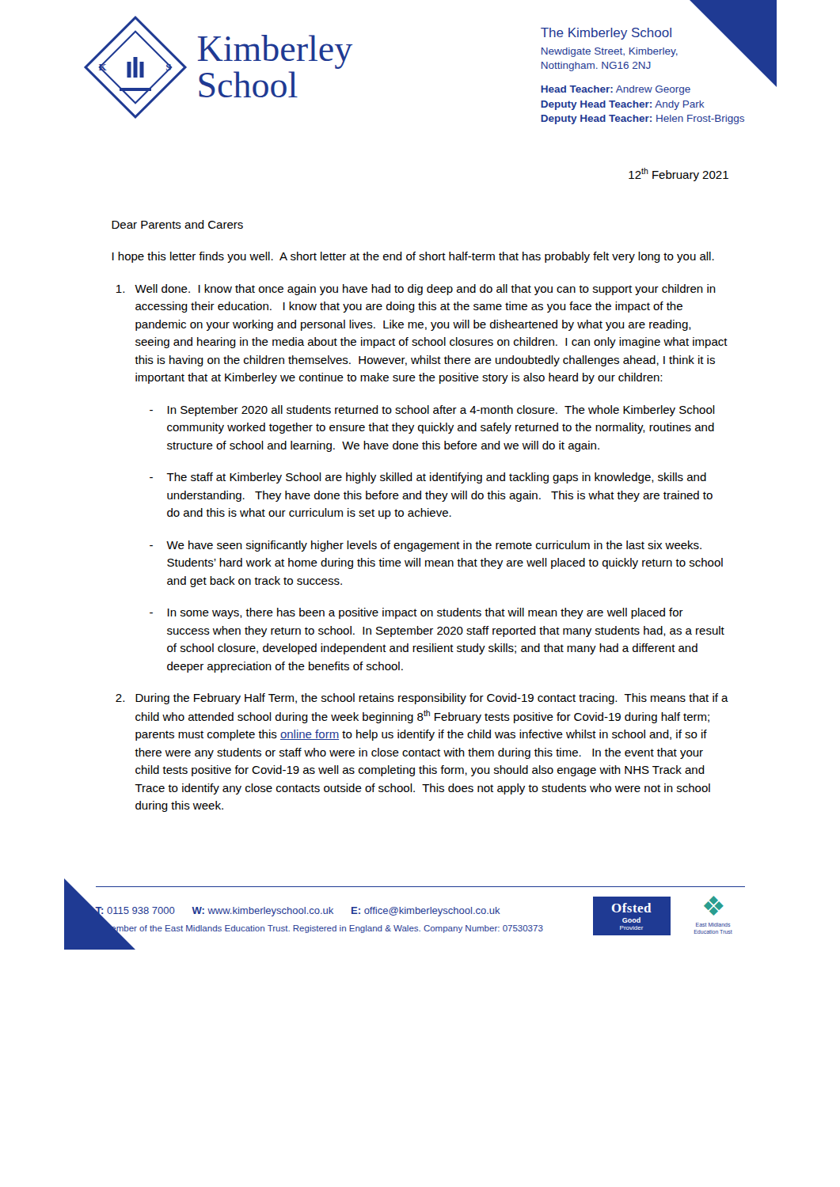K S
Kimberley
School
The Kimberley School
Newdigate Street, Kimberley,
Nottingham. NG16 2NJ
Head Teacher: Andrew George
Deputy Head Teacher: Andy Park
Deputy Head Teacher: Helen Frost-Briggs
12th February 2021
Dear Parents and Carers
I hope this letter finds you well. A short letter at the end of short half-term that has probably felt very long to you all.
Well done. I know that once again you have had to dig deep and do all that you can to support your children in accessing their education. I know that you are doing this at the same time as you face the impact of the pandemic on your working and personal lives. Like me, you will be disheartened by what you are reading, seeing and hearing in the media about the impact of school closures on children. I can only imagine what impact this is having on the children themselves. However, whilst there are undoubtedly challenges ahead, I think it is important that at Kimberley we continue to make sure the positive story is also heard by our children:
In September 2020 all students returned to school after a 4-month closure. The whole Kimberley School community worked together to ensure that they quickly and safely returned to the normality, routines and structure of school and learning. We have done this before and we will do it again.
The staff at Kimberley School are highly skilled at identifying and tackling gaps in knowledge, skills and understanding. They have done this before and they will do this again. This is what they are trained to do and this is what our curriculum is set up to achieve.
We have seen significantly higher levels of engagement in the remote curriculum in the last six weeks. Students’ hard work at home during this time will mean that they are well placed to quickly return to school and get back on track to success.
In some ways, there has been a positive impact on students that will mean they are well placed for success when they return to school. In September 2020 staff reported that many students had, as a result of school closure, developed independent and resilient study skills; and that many had a different and deeper appreciation of the benefits of school.
During the February Half Term, the school retains responsibility for Covid-19 contact tracing. This means that if a child who attended school during the week beginning 8th February tests positive for Covid-19 during half term; parents must complete this online form to help us identify if the child was infective whilst in school and, if so if there were any students or staff who were in close contact with them during this time. In the event that your child tests positive for Covid-19 as well as completing this form, you should also engage with NHS Track and Trace to identify any close contacts outside of school. This does not apply to students who were not in school during this week.
T: 0115 938 7000 W: www.kimberleyschool.co.uk E: office@kimberleyschool.co.uk
A member of the East Midlands Education Trust. Registered in England & Wales. Company Number: 07530373
Ofsted
Good Provider
❖
East Midlands
Education Trust